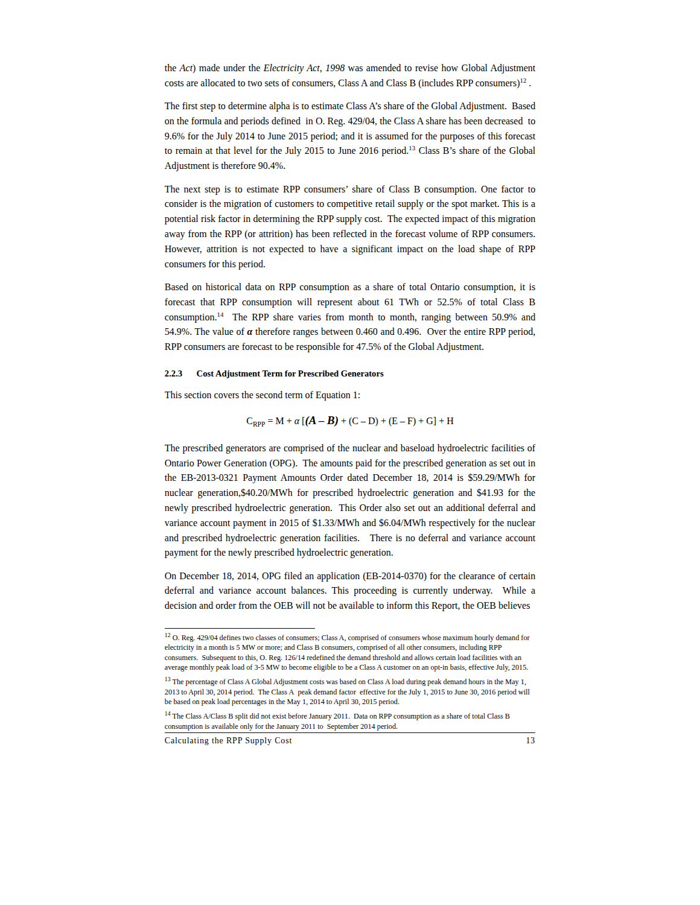the Act) made under the Electricity Act, 1998 was amended to revise how Global Adjustment costs are allocated to two sets of consumers, Class A and Class B (includes RPP consumers)12 .
The first step to determine alpha is to estimate Class A’s share of the Global Adjustment. Based on the formula and periods defined in O. Reg. 429/04, the Class A share has been decreased to 9.6% for the July 2014 to June 2015 period; and it is assumed for the purposes of this forecast to remain at that level for the July 2015 to June 2016 period.13 Class B’s share of the Global Adjustment is therefore 90.4%.
The next step is to estimate RPP consumers’ share of Class B consumption. One factor to consider is the migration of customers to competitive retail supply or the spot market. This is a potential risk factor in determining the RPP supply cost. The expected impact of this migration away from the RPP (or attrition) has been reflected in the forecast volume of RPP consumers. However, attrition is not expected to have a significant impact on the load shape of RPP consumers for this period.
Based on historical data on RPP consumption as a share of total Ontario consumption, it is forecast that RPP consumption will represent about 61 TWh or 52.5% of total Class B consumption.14 The RPP share varies from month to month, ranging between 50.9% and 54.9%. The value of α therefore ranges between 0.460 and 0.496. Over the entire RPP period, RPP consumers are forecast to be responsible for 47.5% of the Global Adjustment.
2.2.3 Cost Adjustment Term for Prescribed Generators
This section covers the second term of Equation 1:
CRPP = M + α [(A – B) + (C – D) + (E – F) + G] + H
The prescribed generators are comprised of the nuclear and baseload hydroelectric facilities of Ontario Power Generation (OPG). The amounts paid for the prescribed generation as set out in the EB-2013-0321 Payment Amounts Order dated December 18, 2014 is $59.29/MWh for nuclear generation,$40.20/MWh for prescribed hydroelectric generation and $41.93 for the newly prescribed hydroelectric generation. This Order also set out an additional deferral and variance account payment in 2015 of $1.33/MWh and $6.04/MWh respectively for the nuclear and prescribed hydroelectric generation facilities. There is no deferral and variance account payment for the newly prescribed hydroelectric generation.
On December 18, 2014, OPG filed an application (EB-2014-0370) for the clearance of certain deferral and variance account balances. This proceeding is currently underway. While a decision and order from the OEB will not be available to inform this Report, the OEB believes
12 O. Reg. 429/04 defines two classes of consumers; Class A, comprised of consumers whose maximum hourly demand for electricity in a month is 5 MW or more; and Class B consumers, comprised of all other consumers, including RPP consumers. Subsequent to this, O. Reg. 126/14 redefined the demand threshold and allows certain load facilities with an average monthly peak load of 3-5 MW to become eligible to be a Class A customer on an opt-in basis, effective July, 2015.
13 The percentage of Class A Global Adjustment costs was based on Class A load during peak demand hours in the May 1, 2013 to April 30, 2014 period. The Class A peak demand factor effective for the July 1, 2015 to June 30, 2016 period will be based on peak load percentages in the May 1, 2014 to April 30, 2015 period.
14 The Class A/Class B split did not exist before January 2011. Data on RPP consumption as a share of total Class B consumption is available only for the January 2011 to September 2014 period.
Calculating the RPP Supply Cost 13